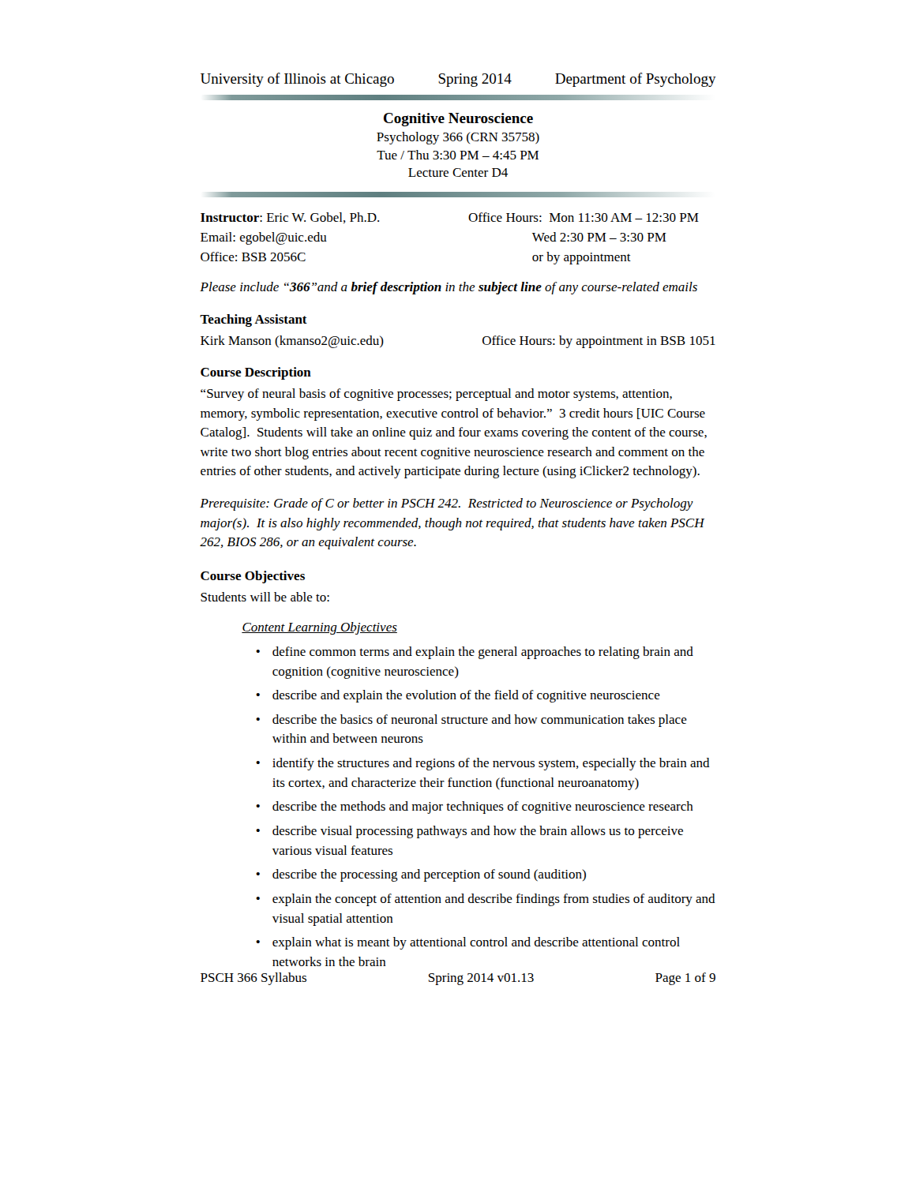University of Illinois at Chicago Spring 2014 Department of Psychology
Cognitive Neuroscience
Psychology 366 (CRN 35758)
Tue / Thu 3:30 PM – 4:45 PM
Lecture Center D4
| Instructor : Eric W. Gobel, Ph.D. | Office Hours: Mon 11:30 AM – 12:30 PM |
| Email: egobel@uic.edu | Wed 2:30 PM – 3:30 PM |
| Office: BSB 2056C | or by appointment |
Please include “366”and a brief description in the subject line of any course-related emails
Teaching Assistant
Kirk Manson (kmanso2@uic.edu) Office Hours: by appointment in BSB 1051
Course Description
“Survey of neural basis of cognitive processes; perceptual and motor systems, attention, memory, symbolic representation, executive control of behavior.” 3 credit hours [UIC Course Catalog]. Students will take an online quiz and four exams covering the content of the course, write two short blog entries about recent cognitive neuroscience research and comment on the entries of other students, and actively participate during lecture (using iClicker2 technology).
Prerequisite: Grade of C or better in PSCH 242. Restricted to Neuroscience or Psychology major(s). It is also highly recommended, though not required, that students have taken PSCH 262, BIOS 286, or an equivalent course.
Course Objectives
Students will be able to:
Content Learning Objectives
define common terms and explain the general approaches to relating brain and cognition (cognitive neuroscience)
describe and explain the evolution of the field of cognitive neuroscience
describe the basics of neuronal structure and how communication takes place within and between neurons
identify the structures and regions of the nervous system, especially the brain and its cortex, and characterize their function (functional neuroanatomy)
describe the methods and major techniques of cognitive neuroscience research
describe visual processing pathways and how the brain allows us to perceive various visual features
describe the processing and perception of sound (audition)
explain the concept of attention and describe findings from studies of auditory and visual spatial attention
explain what is meant by attentional control and describe attentional control networks in the brain
PSCH 366 Syllabus Spring 2014 v01.13 Page 1 of 9